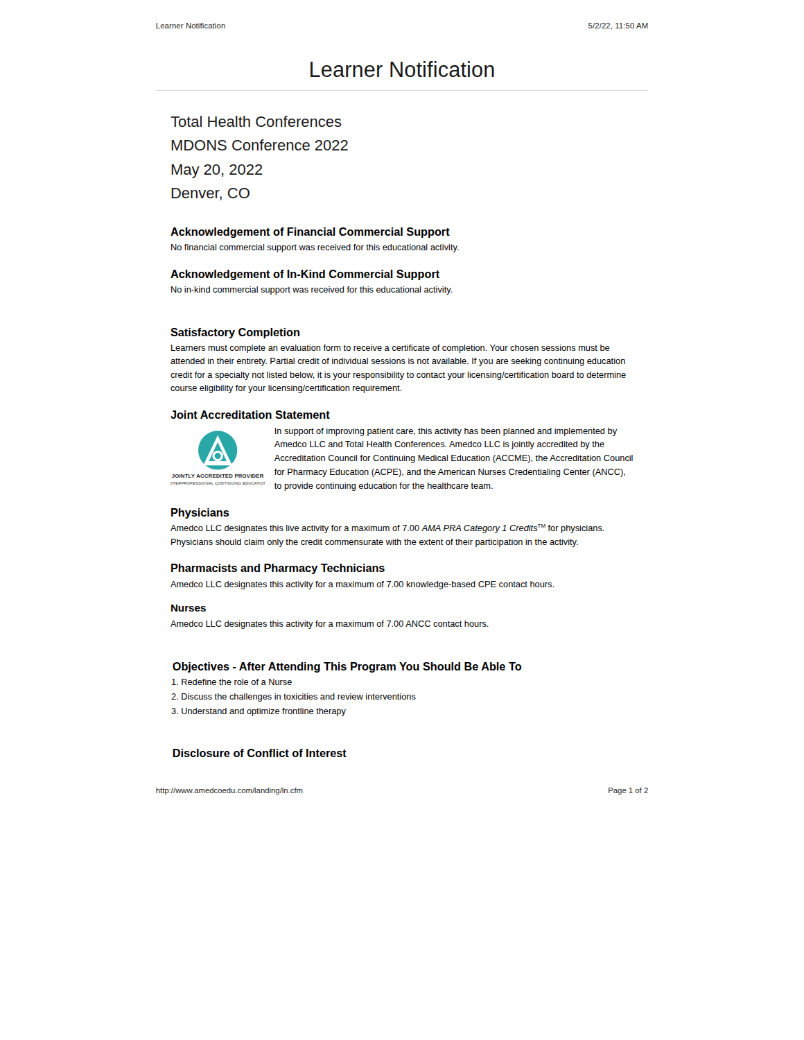Learner Notification 5/2/22, 11:50 AM
Learner Notification
Total Health Conferences
MDONS Conference 2022
May 20, 2022
Denver, CO
Acknowledgement of Financial Commercial Support
No financial commercial support was received for this educational activity.
Acknowledgement of In-Kind Commercial Support
No in-kind commercial support was received for this educational activity.
Satisfactory Completion
Learners must complete an evaluation form to receive a certificate of completion. Your chosen sessions must be attended in their entirety. Partial credit of individual sessions is not available. If you are seeking continuing education credit for a specialty not listed below, it is your responsibility to contact your licensing/certification board to determine course eligibility for your licensing/certification requirement.
Joint Accreditation Statement
JOINTLY ACCREDITED PROVIDER INTERPROFESSIONAL CONTINUING EDUCATION
In support of improving patient care, this activity has been planned and implemented by Amedco LLC and Total Health Conferences. Amedco LLC is jointly accredited by the Accreditation Council for Continuing Medical Education (ACCME), the Accreditation Council for Pharmacy Education (ACPE), and the American Nurses Credentialing Center (ANCC), to provide continuing education for the healthcare team.
Physicians
Amedco LLC designates this live activity for a maximum of 7.00 AMA PRA Category 1 CreditsTM for physicians. Physicians should claim only the credit commensurate with the extent of their participation in the activity.
Pharmacists and Pharmacy Technicians
Amedco LLC designates this activity for a maximum of 7.00 knowledge-based CPE contact hours.
Nurses
Amedco LLC designates this activity for a maximum of 7.00 ANCC contact hours.
Objectives - After Attending This Program You Should Be Able To
Redefine the role of a Nurse
Discuss the challenges in toxicities and review interventions
Understand and optimize frontline therapy
Disclosure of Conflict of Interest
http://www.amedcoedu.com/landing/ln.cfm Page 1 of 2